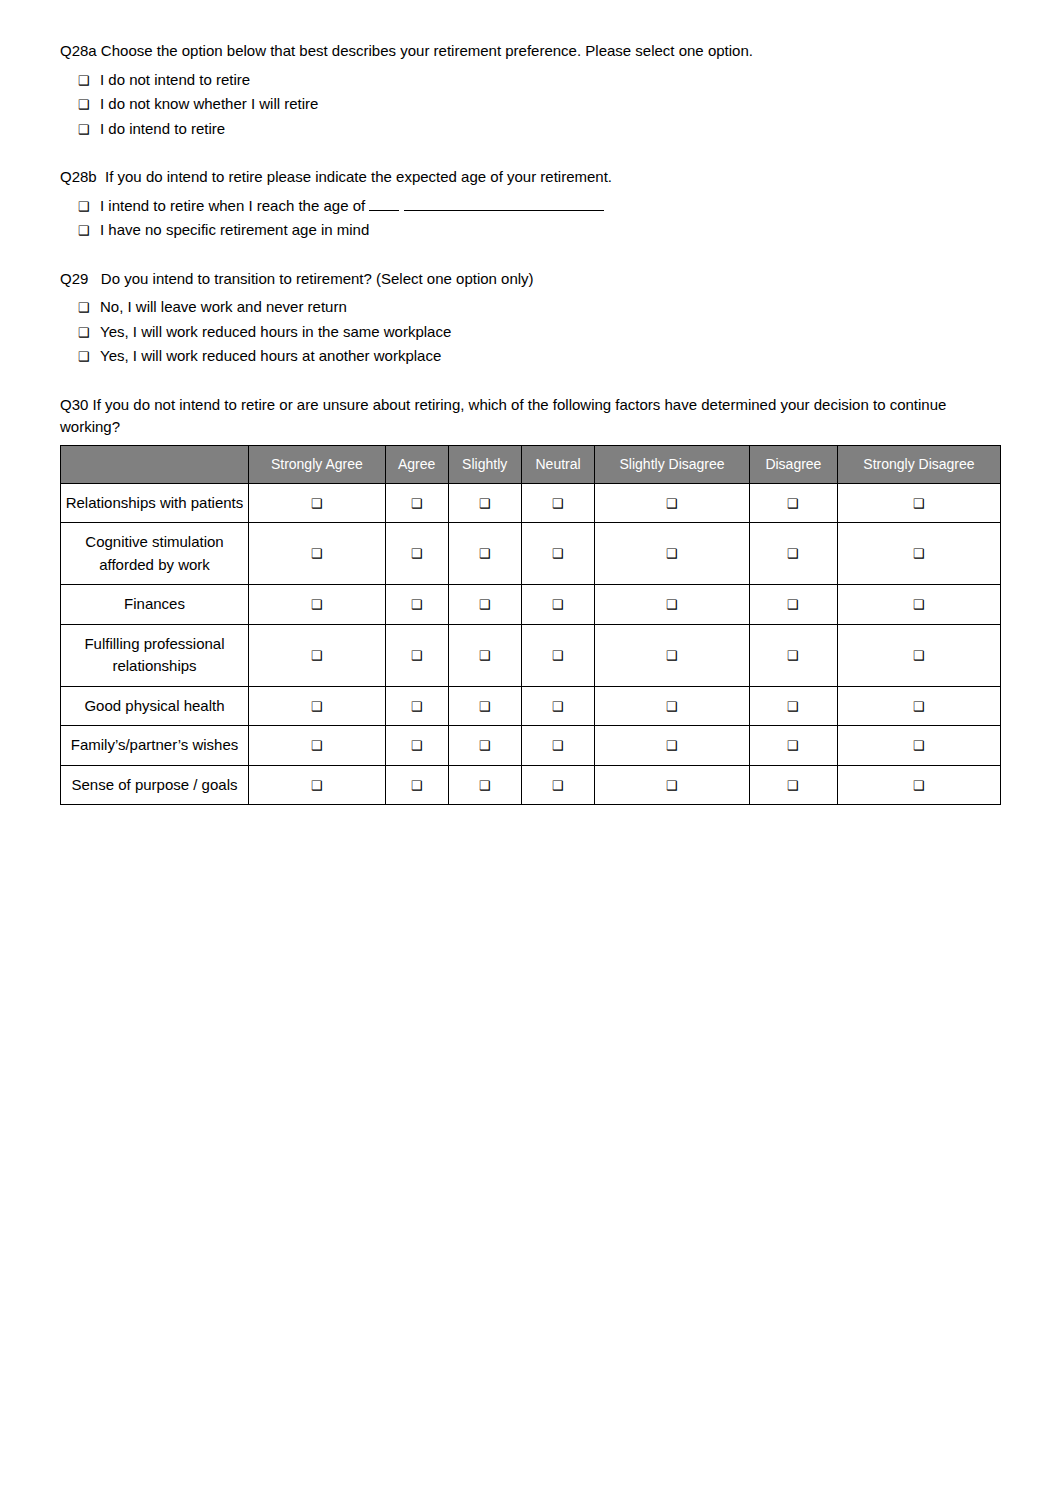Q28a Choose the option below that best describes your retirement preference. Please select one option.
I do not intend to retire
I do not know whether I will retire
I do intend to retire
Q28b If you do intend to retire please indicate the expected age of your retirement.
I intend to retire when I reach the age of
I have no specific retirement age in mind
Q29 Do you intend to transition to retirement? (Select one option only)
No, I will leave work and never return
Yes, I will work reduced hours in the same workplace
Yes, I will work reduced hours at another workplace
Q30 If you do not intend to retire or are unsure about retiring, which of the following factors have determined your decision to continue working?
| | Strongly Agree | Agree | Slightly | Neutral | Slightly Disagree | Disagree | Strongly Disagree |
| --- | --- | --- | --- | --- | --- | --- | --- |
| Relationships with patients | | | | | | | |
| Cognitive stimulation afforded by work | | | | | | | |
| Finances | | | | | | | |
| Fulfilling professional relationships | | | | | | | |
| Good physical health | | | | | | | |
| Family’s/partner’s wishes | | | | | | | |
| Sense of purpose / goals | | | | | | | |